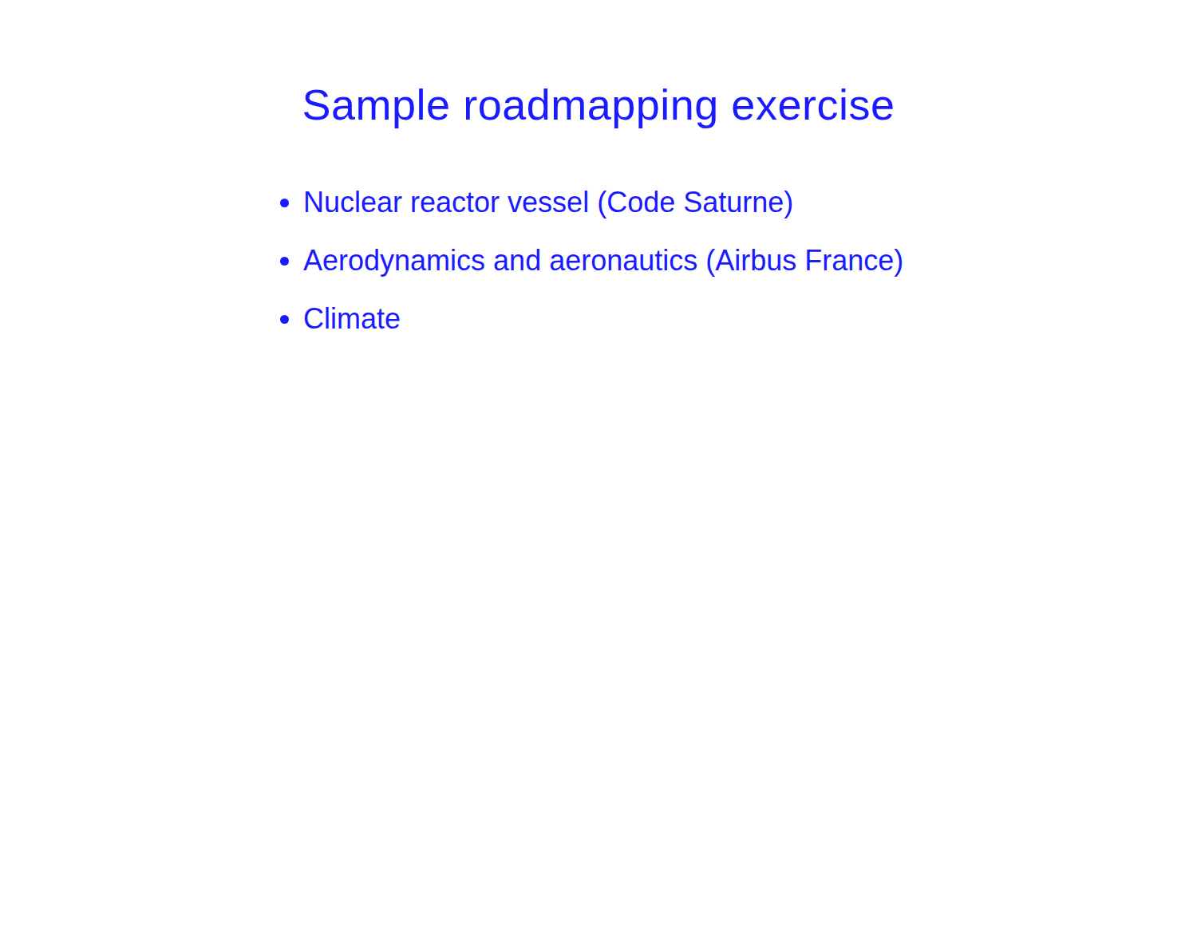Sample roadmapping exercise
Nuclear reactor vessel (Code Saturne)
Aerodynamics and aeronautics (Airbus France)
Climate